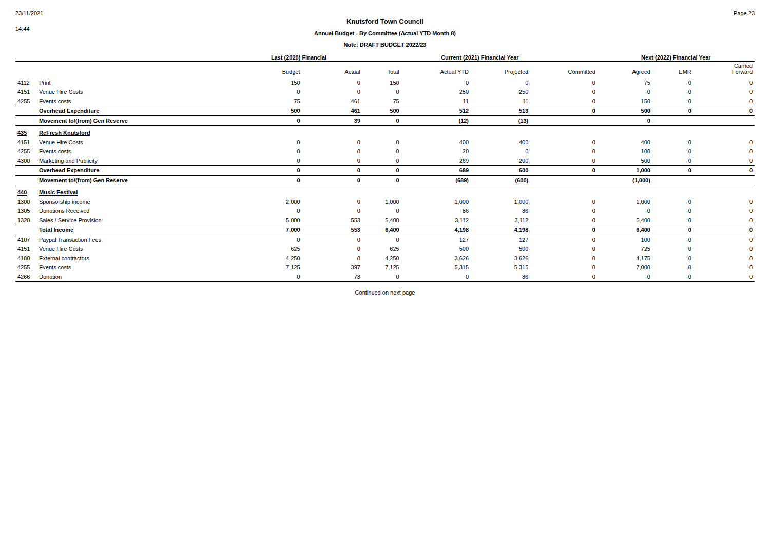23/11/2021
Page 23
14:44
Knutsford Town Council
Annual Budget - By Committee (Actual YTD Month 8)
Note: DRAFT BUDGET 2022/23
| | Last (2020) Financial | Current (2021) Financial Year | Next (2022) Financial Year |
| --- | --- | --- | --- |
| | | Budget | Actual | Total | Actual YTD | Projected | Committed | Agreed | EMR | Carried Forward |
| 4112 | Print | 150 | 0 | 150 | 0 | 0 | 0 | 75 | 0 | 0 |
| 4151 | Venue Hire Costs | 0 | 0 | 0 | 250 | 250 | 0 | 0 | 0 | 0 |
| 4255 | Events costs | 75 | 461 | 75 | 11 | 11 | 0 | 150 | 0 | 0 |
| | Overhead Expenditure | 500 | 461 | 500 | 512 | 513 | 0 | 500 | 0 | 0 |
| | Movement to/(from) Gen Reserve | 0 | 39 | 0 | (12) | (13) | | 0 | | |
| 435 | ReFresh Knutsford | |
| 4151 | Venue Hire Costs | 0 | 0 | 0 | 400 | 400 | 0 | 400 | 0 | 0 |
| 4255 | Events costs | 0 | 0 | 0 | 20 | 0 | 0 | 100 | 0 | 0 |
| 4300 | Marketing and Publicity | 0 | 0 | 0 | 269 | 200 | 0 | 500 | 0 | 0 |
| | Overhead Expenditure | 0 | 0 | 0 | 689 | 600 | 0 | 1,000 | 0 | 0 |
| | Movement to/(from) Gen Reserve | 0 | 0 | 0 | (689) | (600) | | (1,000) | | |
| 440 | Music Festival | |
| 1300 | Sponsorship income | 2,000 | 0 | 1,000 | 1,000 | 1,000 | 0 | 1,000 | 0 | 0 |
| 1305 | Donations Received | 0 | 0 | 0 | 86 | 86 | 0 | 0 | 0 | 0 |
| 1320 | Sales / Service Provision | 5,000 | 553 | 5,400 | 3,112 | 3,112 | 0 | 5,400 | 0 | 0 |
| | Total Income | 7,000 | 553 | 6,400 | 4,198 | 4,198 | 0 | 6,400 | 0 | 0 |
| 4107 | Paypal Transaction Fees | 0 | 0 | 0 | 127 | 127 | 0 | 100 | 0 | 0 |
| 4151 | Venue Hire Costs | 625 | 0 | 625 | 500 | 500 | 0 | 725 | 0 | 0 |
| 4180 | External contractors | 4,250 | 0 | 4,250 | 3,626 | 3,626 | 0 | 4,175 | 0 | 0 |
| 4255 | Events costs | 7,125 | 397 | 7,125 | 5,315 | 5,315 | 0 | 7,000 | 0 | 0 |
| 4266 | Donation | 0 | 73 | 0 | 0 | 86 | 0 | 0 | 0 | 0 |
Continued on next page